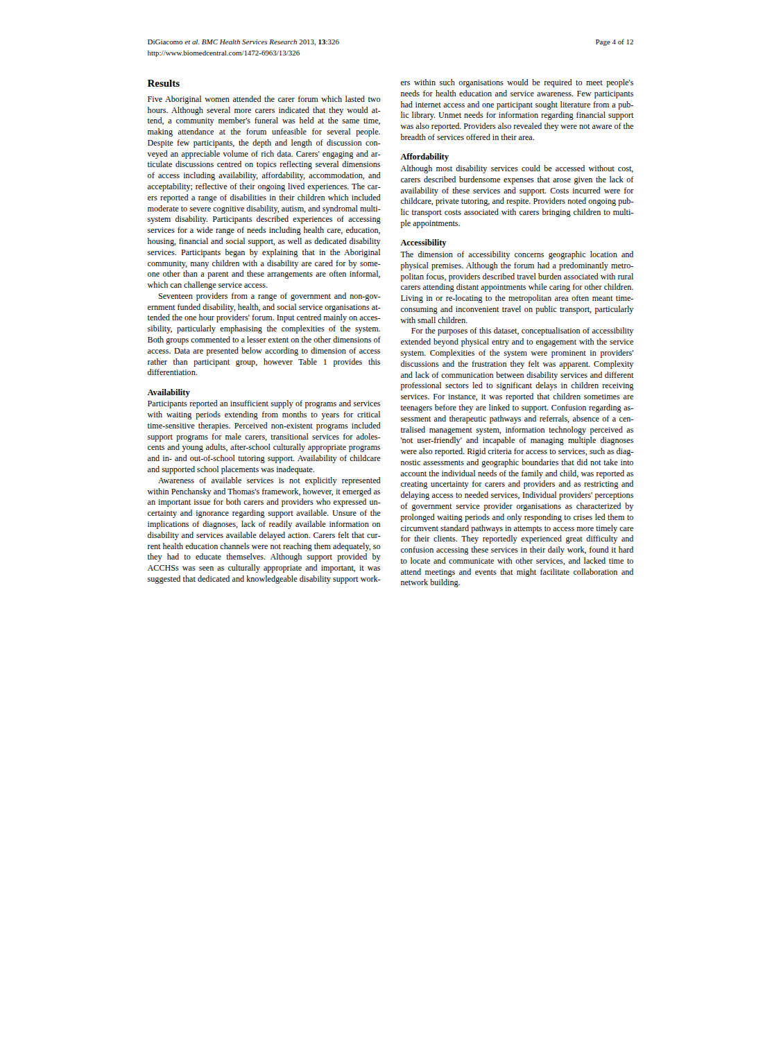DiGiacomo et al. BMC Health Services Research 2013, 13:326 http://www.biomedcentral.com/1472-6963/13/326
Page 4 of 12
Results
Five Aboriginal women attended the carer forum which lasted two hours. Although several more carers indicated that they would attend, a community member's funeral was held at the same time, making attendance at the forum unfeasible for several people. Despite few participants, the depth and length of discussion conveyed an appreciable volume of rich data. Carers' engaging and articulate discussions centred on topics reflecting several dimensions of access including availability, affordability, accommodation, and acceptability; reflective of their ongoing lived experiences. The carers reported a range of disabilities in their children which included moderate to severe cognitive disability, autism, and syndromal multisystem disability. Participants described experiences of accessing services for a wide range of needs including health care, education, housing, financial and social support, as well as dedicated disability services. Participants began by explaining that in the Aboriginal community, many children with a disability are cared for by someone other than a parent and these arrangements are often informal, which can challenge service access.
Seventeen providers from a range of government and non-government funded disability, health, and social service organisations attended the one hour providers' forum. Input centred mainly on accessibility, particularly emphasising the complexities of the system. Both groups commented to a lesser extent on the other dimensions of access. Data are presented below according to dimension of access rather than participant group, however Table 1 provides this differentiation.
Availability
Participants reported an insufficient supply of programs and services with waiting periods extending from months to years for critical time-sensitive therapies. Perceived non-existent programs included support programs for male carers, transitional services for adolescents and young adults, after-school culturally appropriate programs and in- and out-of-school tutoring support. Availability of childcare and supported school placements was inadequate.
Awareness of available services is not explicitly represented within Penchansky and Thomas's framework, however, it emerged as an important issue for both carers and providers who expressed uncertainty and ignorance regarding support available. Unsure of the implications of diagnoses, lack of readily available information on disability and services available delayed action. Carers felt that current health education channels were not reaching them adequately, so they had to educate themselves. Although support provided by ACCHSs was seen as culturally appropriate and important, it was suggested that dedicated and knowledgeable disability support workers within such organisations would be required to meet people's needs for health education and service awareness. Few participants had internet access and one participant sought literature from a public library. Unmet needs for information regarding financial support was also reported. Providers also revealed they were not aware of the breadth of services offered in their area.
Affordability
Although most disability services could be accessed without cost, carers described burdensome expenses that arose given the lack of availability of these services and support. Costs incurred were for childcare, private tutoring, and respite. Providers noted ongoing public transport costs associated with carers bringing children to multiple appointments.
Accessibility
The dimension of accessibility concerns geographic location and physical premises. Although the forum had a predominantly metropolitan focus, providers described travel burden associated with rural carers attending distant appointments while caring for other children. Living in or re-locating to the metropolitan area often meant time- consuming and inconvenient travel on public transport, particularly with small children.
For the purposes of this dataset, conceptualisation of accessibility extended beyond physical entry and to engagement with the service system. Complexities of the system were prominent in providers' discussions and the frustration they felt was apparent. Complexity and lack of communication between disability services and different professional sectors led to significant delays in children receiving services. For instance, it was reported that children sometimes are teenagers before they are linked to support. Confusion regarding assessment and therapeutic pathways and referrals, absence of a centralised management system, information technology perceived as 'not user-friendly' and incapable of managing multiple diagnoses were also reported. Rigid criteria for access to services, such as diagnostic assessments and geographic boundaries that did not take into account the individual needs of the family and child, was reported as creating uncertainty for carers and providers and as restricting and delaying access to needed services, Individual providers' perceptions of government service provider organisations as characterized by prolonged waiting periods and only responding to crises led them to circumvent standard pathways in attempts to access more timely care for their clients. They reportedly experienced great difficulty and confusion accessing these services in their daily work, found it hard to locate and communicate with other services, and lacked time to attend meetings and events that might facilitate collaboration and network building.